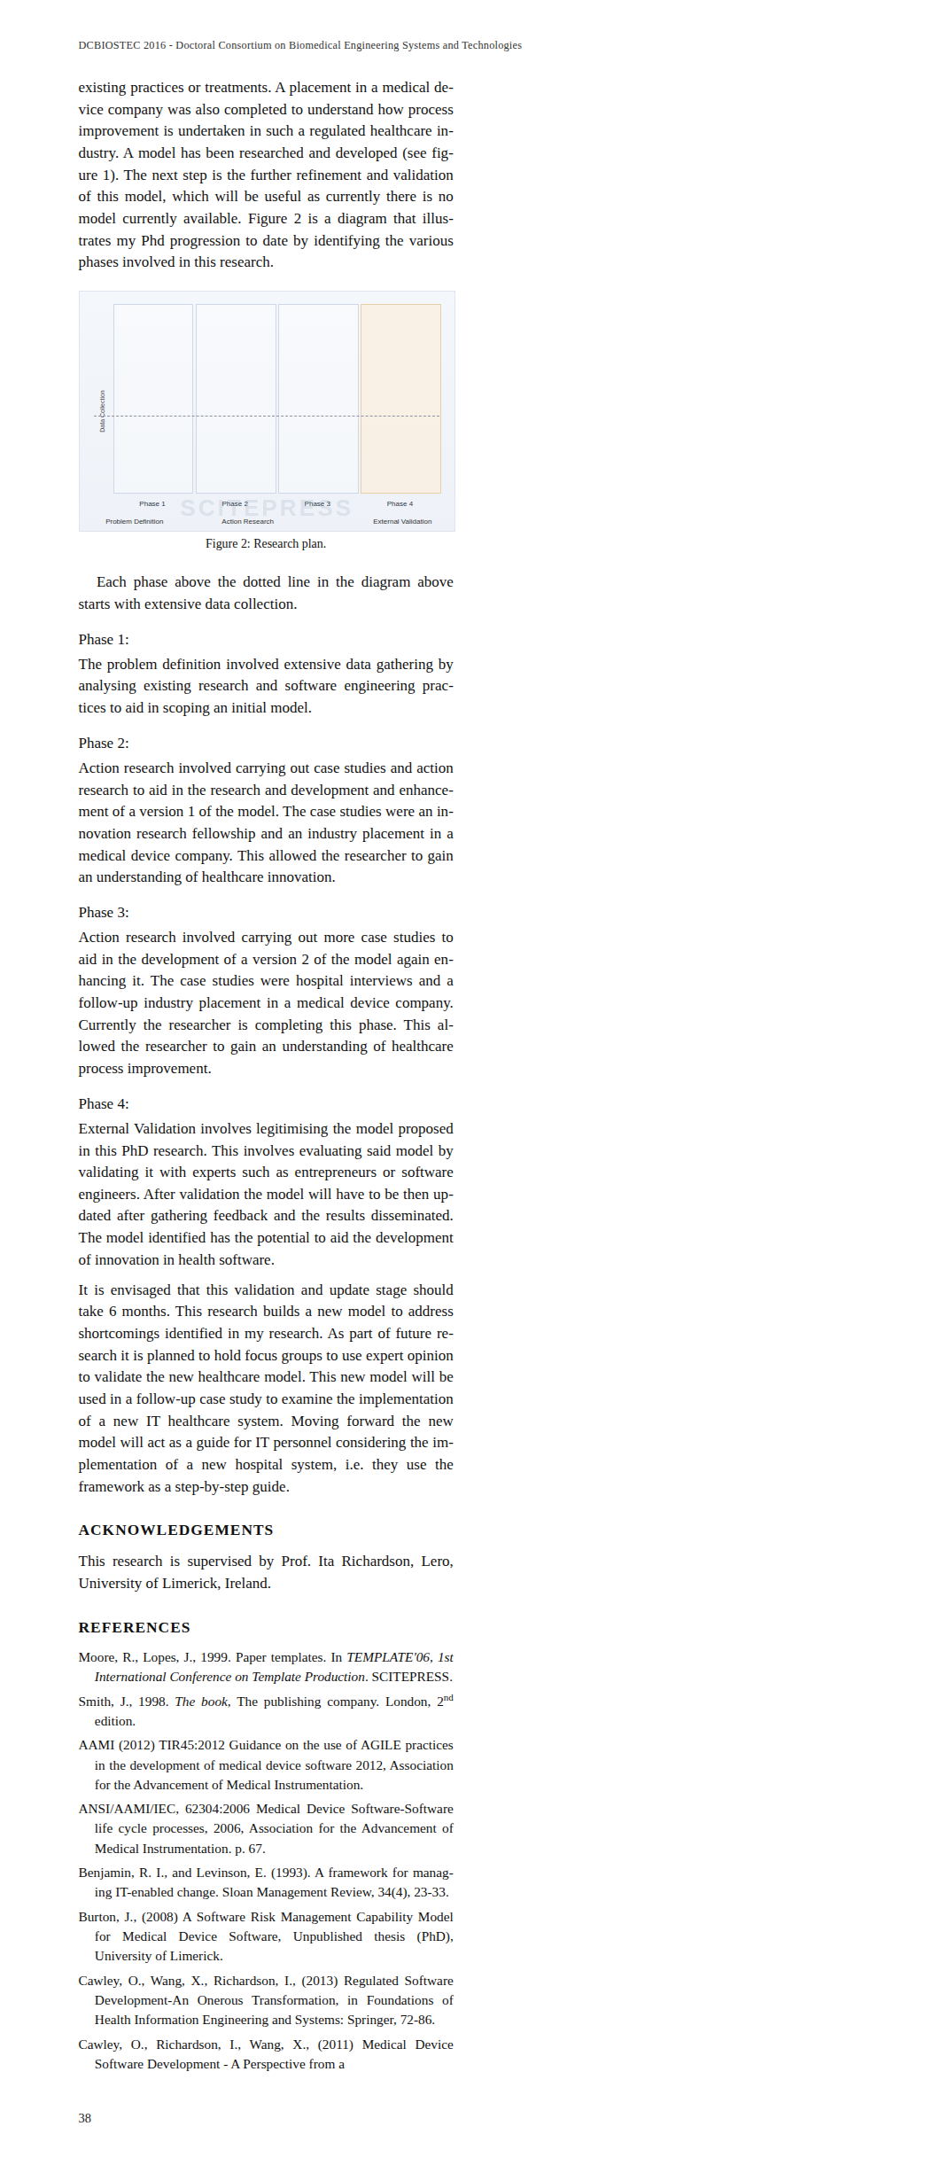DCBIOSTEC 2016 - Doctoral Consortium on Biomedical Engineering Systems and Technologies
existing practices or treatments. A placement in a medical device company was also completed to understand how process improvement is undertaken in such a regulated healthcare industry. A model has been researched and developed (see figure 1). The next step is the further refinement and validation of this model, which will be useful as currently there is no model currently available. Figure 2 is a diagram that illustrates my Phd progression to date by identifying the various phases involved in this research.
Data Collection
Phase 1
Phase 2
Phase 3
Phase 4
Problem Definition
Action Research
External Validation
SCITEPRESS
Figure 2: Research plan.
Each phase above the dotted line in the diagram above starts with extensive data collection.
Phase 1:
The problem definition involved extensive data gathering by analysing existing research and software engineering practices to aid in scoping an initial model.
Phase 2:
Action research involved carrying out case studies and action research to aid in the research and development and enhancement of a version 1 of the model. The case studies were an innovation research fellowship and an industry placement in a medical device company. This allowed the researcher to gain an understanding of healthcare innovation.
Phase 3:
Action research involved carrying out more case studies to aid in the development of a version 2 of the model again enhancing it. The case studies were hospital interviews and a follow-up industry placement in a medical device company. Currently the researcher is completing this phase. This allowed the researcher to gain an understanding of healthcare process improvement.
Phase 4:
External Validation involves legitimising the model proposed in this PhD research. This involves evaluating said model by validating it with experts such as entrepreneurs or software engineers. After validation the model will have to be then updated after gathering feedback and the results disseminated. The model identified has the potential to aid the development of innovation in health software.
It is envisaged that this validation and update stage should take 6 months. This research builds a new model to address shortcomings identified in my research. As part of future research it is planned to hold focus groups to use expert opinion to validate the new healthcare model. This new model will be used in a follow-up case study to examine the implementation of a new IT healthcare system. Moving forward the new model will act as a guide for IT personnel considering the implementation of a new hospital system, i.e. they use the framework as a step-by-step guide.
Acknowledgements
This research is supervised by Prof. Ita Richardson, Lero, University of Limerick, Ireland.
References
Moore, R., Lopes, J., 1999. Paper templates. In TEMPLATE'06, 1st International Conference on Template Production. SCITEPRESS.
Smith, J., 1998. The book, The publishing company. London, 2nd edition.
AAMI (2012) TIR45:2012 Guidance on the use of AGILE practices in the development of medical device software 2012, Association for the Advancement of Medical Instrumentation.
ANSI/AAMI/IEC, 62304:2006 Medical Device Software-Software life cycle processes, 2006, Association for the Advancement of Medical Instrumentation. p. 67.
Benjamin, R. I., and Levinson, E. (1993). A framework for managing IT-enabled change. Sloan Management Review, 34(4), 23-33.
Burton, J., (2008) A Software Risk Management Capability Model for Medical Device Software, Unpublished thesis (PhD), University of Limerick.
Cawley, O., Wang, X., Richardson, I., (2013) Regulated Software Development-An Onerous Transformation, in Foundations of Health Information Engineering and Systems: Springer, 72-86.
Cawley, O., Richardson, I., Wang, X., (2011) Medical Device Software Development - A Perspective from a
38